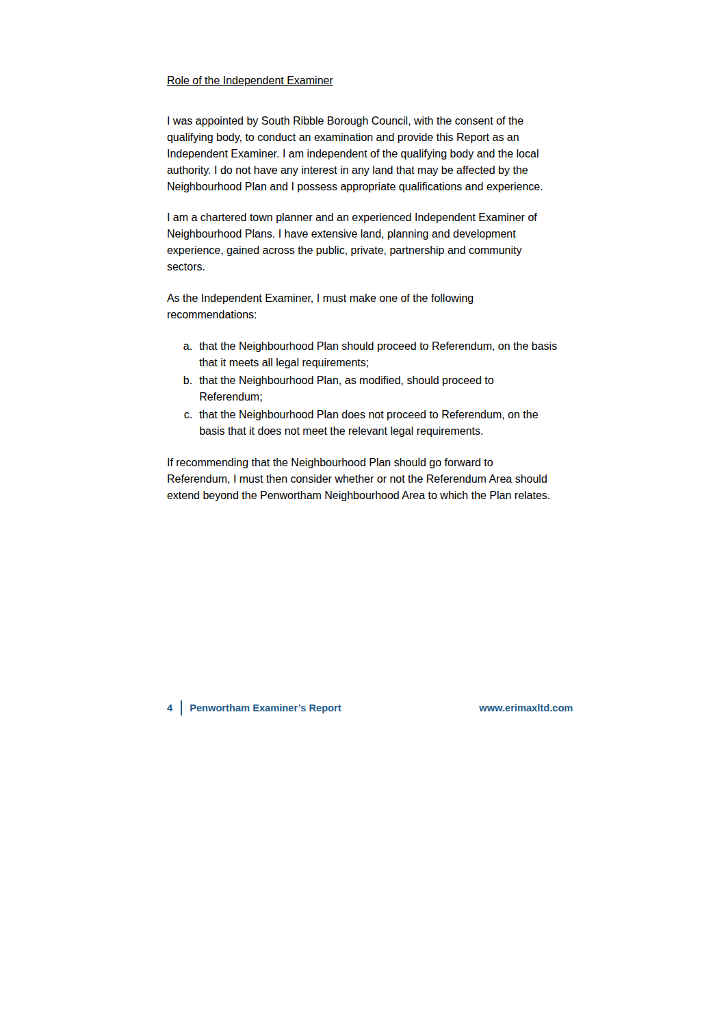Role of the Independent Examiner
I was appointed by South Ribble Borough Council, with the consent of the qualifying body, to conduct an examination and provide this Report as an Independent Examiner. I am independent of the qualifying body and the local authority. I do not have any interest in any land that may be affected by the Neighbourhood Plan and I possess appropriate qualifications and experience.
I am a chartered town planner and an experienced Independent Examiner of Neighbourhood Plans. I have extensive land, planning and development experience, gained across the public, private, partnership and community sectors.
As the Independent Examiner, I must make one of the following recommendations:
that the Neighbourhood Plan should proceed to Referendum, on the basis that it meets all legal requirements;
that the Neighbourhood Plan, as modified, should proceed to Referendum;
that the Neighbourhood Plan does not proceed to Referendum, on the basis that it does not meet the relevant legal requirements.
If recommending that the Neighbourhood Plan should go forward to Referendum, I must then consider whether or not the Referendum Area should extend beyond the Penwortham Neighbourhood Area to which the Plan relates.
4 Penwortham Examiner’s Report www.erimaxltd.com